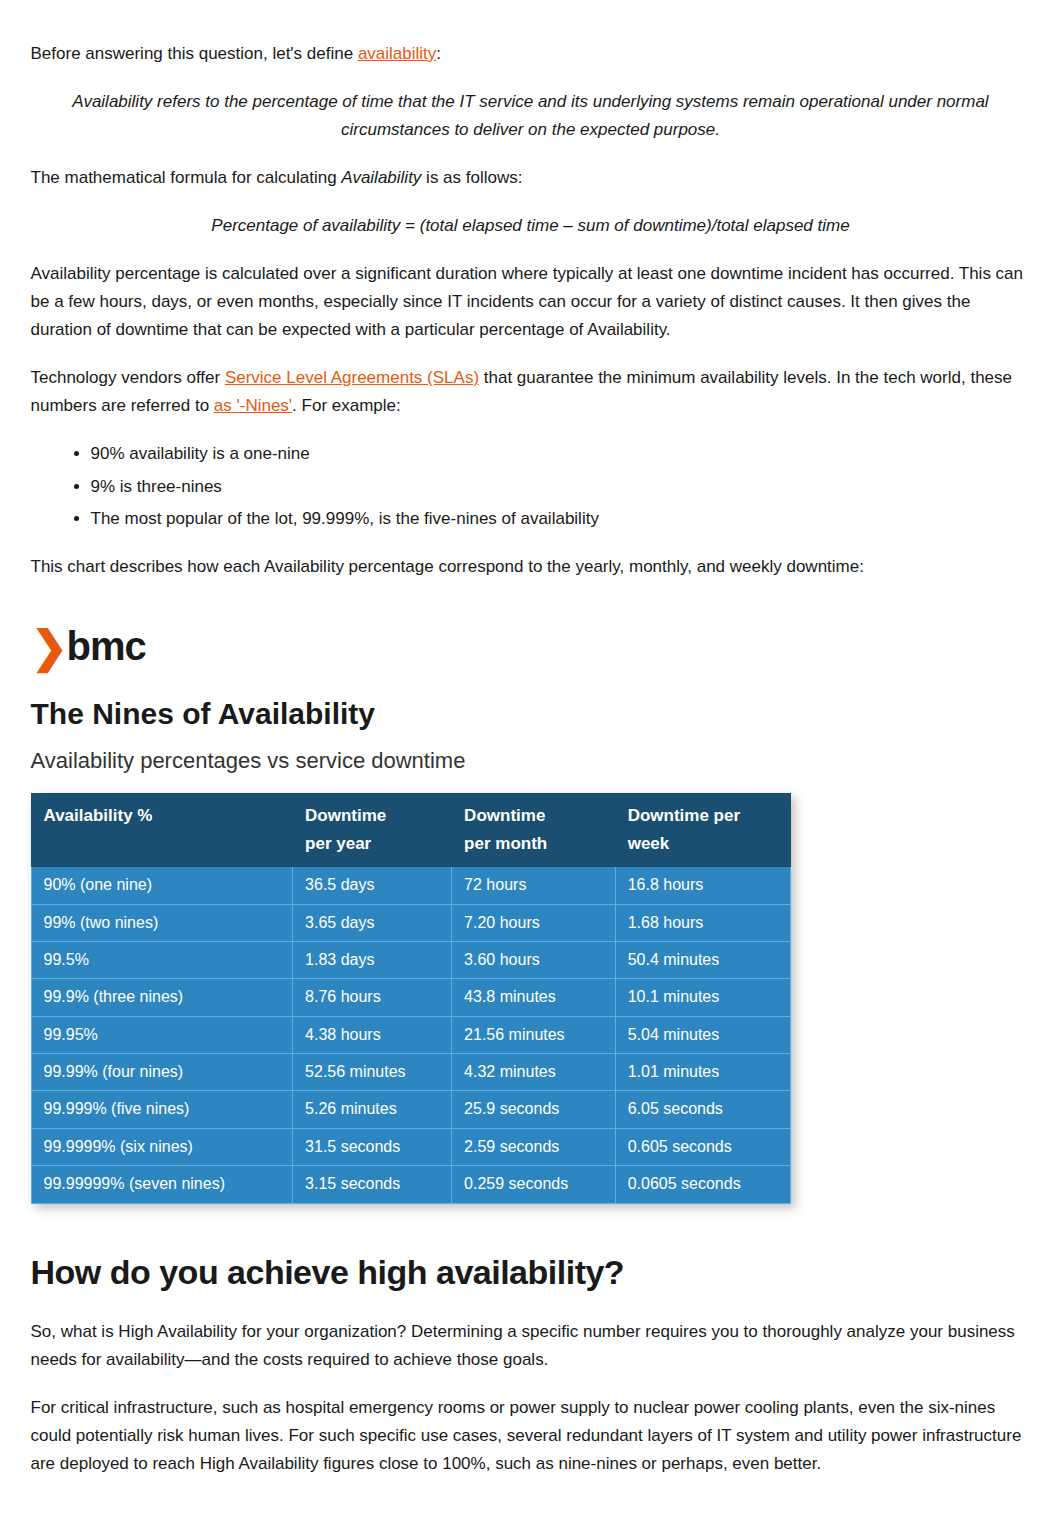Before answering this question, let's define availability:
Availability refers to the percentage of time that the IT service and its underlying systems remain operational under normal circumstances to deliver on the expected purpose.
The mathematical formula for calculating Availability is as follows:
Percentage of availability = (total elapsed time – sum of downtime)/total elapsed time
Availability percentage is calculated over a significant duration where typically at least one downtime incident has occurred. This can be a few hours, days, or even months, especially since IT incidents can occur for a variety of distinct causes. It then gives the duration of downtime that can be expected with a particular percentage of Availability.
Technology vendors offer Service Level Agreements (SLAs) that guarantee the minimum availability levels. In the tech world, these numbers are referred to as '-Nines'. For example:
90% availability is a one-nine
9% is three-nines
The most popular of the lot, 99.999%, is the five-nines of availability
This chart describes how each Availability percentage correspond to the yearly, monthly, and weekly downtime:
❯bmc
The Nines of Availability
Availability percentages vs service downtime
| Availability % | Downtime per year | Downtime per month | Downtime per week |
| --- | --- | --- | --- |
| 90% (one nine) | 36.5 days | 72 hours | 16.8 hours |
| 99% (two nines) | 3.65 days | 7.20 hours | 1.68 hours |
| 99.5% | 1.83 days | 3.60 hours | 50.4 minutes |
| 99.9% (three nines) | 8.76 hours | 43.8 minutes | 10.1 minutes |
| 99.95% | 4.38 hours | 21.56 minutes | 5.04 minutes |
| 99.99% (four nines) | 52.56 minutes | 4.32 minutes | 1.01 minutes |
| 99.999% (five nines) | 5.26 minutes | 25.9 seconds | 6.05 seconds |
| 99.9999% (six nines) | 31.5 seconds | 2.59 seconds | 0.605 seconds |
| 99.99999% (seven nines) | 3.15 seconds | 0.259 seconds | 0.0605 seconds |
How do you achieve high availability?
So, what is High Availability for your organization? Determining a specific number requires you to thoroughly analyze your business needs for availability—and the costs required to achieve those goals.
For critical infrastructure, such as hospital emergency rooms or power supply to nuclear power cooling plants, even the six-nines could potentially risk human lives. For such specific use cases, several redundant layers of IT system and utility power infrastructure are deployed to reach High Availability figures close to 100%, such as nine-nines or perhaps, even better.